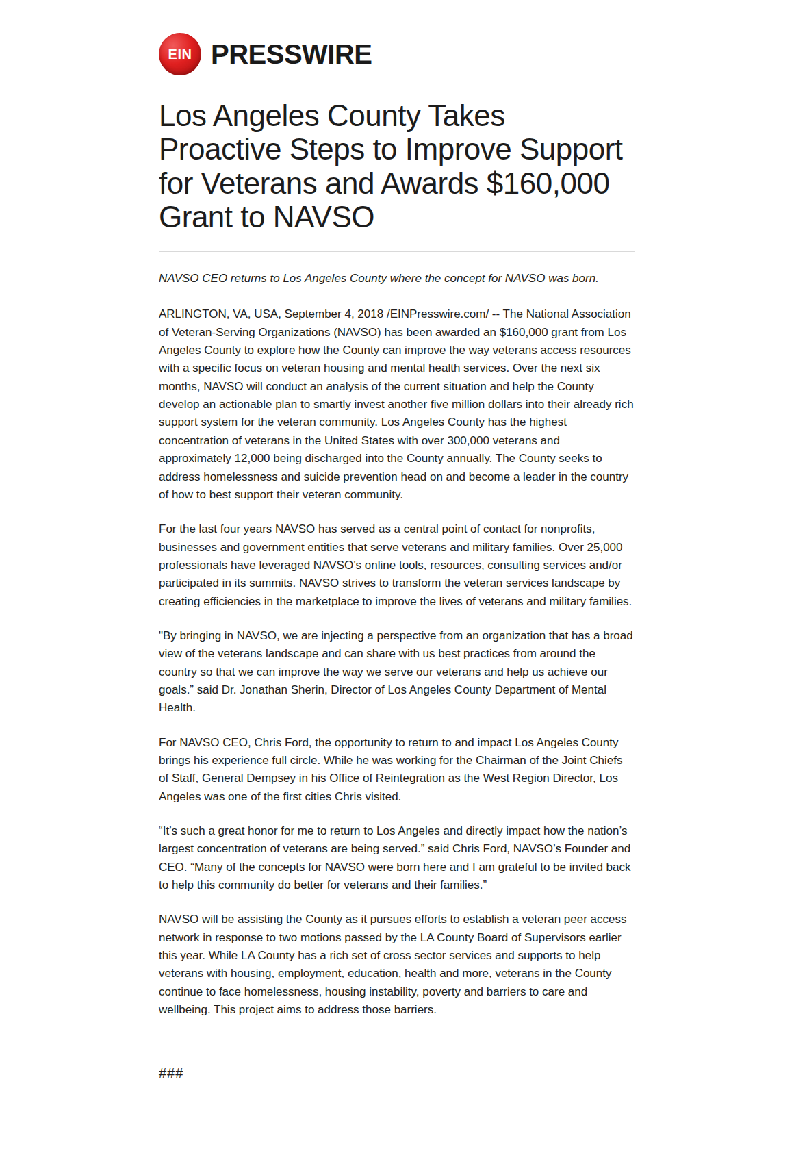PRESSWIRE
Los Angeles County Takes Proactive Steps to Improve Support for Veterans and Awards $160,000 Grant to NAVSO
NAVSO CEO returns to Los Angeles County where the concept for NAVSO was born.
ARLINGTON, VA, USA, September 4, 2018 /EINPresswire.com/ -- The National Association of Veteran-Serving Organizations (NAVSO) has been awarded an $160,000 grant from Los Angeles County to explore how the County can improve the way veterans access resources with a specific focus on veteran housing and mental health services. Over the next six months, NAVSO will conduct an analysis of the current situation and help the County develop an actionable plan to smartly invest another five million dollars into their already rich support system for the veteran community. Los Angeles County has the highest concentration of veterans in the United States with over 300,000 veterans and approximately 12,000 being discharged into the County annually. The County seeks to address homelessness and suicide prevention head on and become a leader in the country of how to best support their veteran community.
For the last four years NAVSO has served as a central point of contact for nonprofits, businesses and government entities that serve veterans and military families. Over 25,000 professionals have leveraged NAVSO’s online tools, resources, consulting services and/or participated in its summits. NAVSO strives to transform the veteran services landscape by creating efficiencies in the marketplace to improve the lives of veterans and military families.
"By bringing in NAVSO, we are injecting a perspective from an organization that has a broad view of the veterans landscape and can share with us best practices from around the country so that we can improve the way we serve our veterans and help us achieve our goals.” said Dr. Jonathan Sherin, Director of Los Angeles County Department of Mental Health.
For NAVSO CEO, Chris Ford, the opportunity to return to and impact Los Angeles County brings his experience full circle. While he was working for the Chairman of the Joint Chiefs of Staff, General Dempsey in his Office of Reintegration as the West Region Director, Los Angeles was one of the first cities Chris visited.
“It’s such a great honor for me to return to Los Angeles and directly impact how the nation’s largest concentration of veterans are being served.” said Chris Ford, NAVSO’s Founder and CEO. “Many of the concepts for NAVSO were born here and I am grateful to be invited back to help this community do better for veterans and their families.”
NAVSO will be assisting the County as it pursues efforts to establish a veteran peer access network in response to two motions passed by the LA County Board of Supervisors earlier this year. While LA County has a rich set of cross sector services and supports to help veterans with housing, employment, education, health and more, veterans in the County continue to face homelessness, housing instability, poverty and barriers to care and wellbeing. This project aims to address those barriers.
###